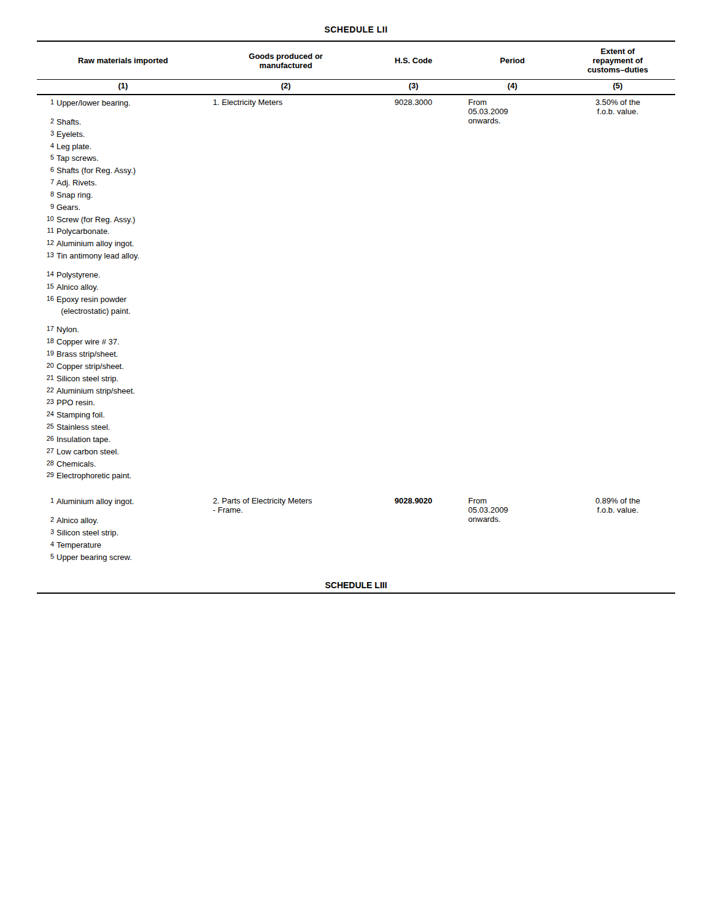SCHEDULE LII
| Raw materials imported | Goods produced or manufactured | H.S. Code | Period | Extent of repayment of customs–duties |
| --- | --- | --- | --- | --- |
| (1) | (2) | (3) | (4) | (5) |
| 1 Upper/lower bearing. 2 Shafts. 3 Eyelets. 4 Leg plate. 5 Tap screws. 6 Shafts (for Reg. Assy.) 7 Adj. Rivets. 8 Snap ring. 9 Gears. 10 Screw (for Reg. Assy.) 11 Polycarbonate. 12 Aluminium alloy ingot. 13 Tin antimony lead alloy. 14 Polystyrene. 15 Alnico alloy. 16 Epoxy resin powder (electrostatic) paint. 17 Nylon. 18 Copper wire # 37. 19 Brass strip/sheet. 20 Copper strip/sheet. 21 Silicon steel strip. 22 Aluminium strip/sheet. 23 PPO resin. 24 Stamping foil. 25 Stainless steel. 26 Insulation tape. 27 Low carbon steel. 28 Chemicals. 29 Electrophoretic paint. | 1. Electricity Meters | 9028.3000 | From 05.03.2009 onwards. | 3.50% of the f.o.b. value. |
| 1 Aluminium alloy ingot. 2 Alnico alloy. 3 Silicon steel strip. 4 Temperature 5 Upper bearing screw. | 2. Parts of Electricity Meters - Frame. | 9028.9020 | From 05.03.2009 onwards. | 0.89% of the f.o.b. value. |
SCHEDULE LIII